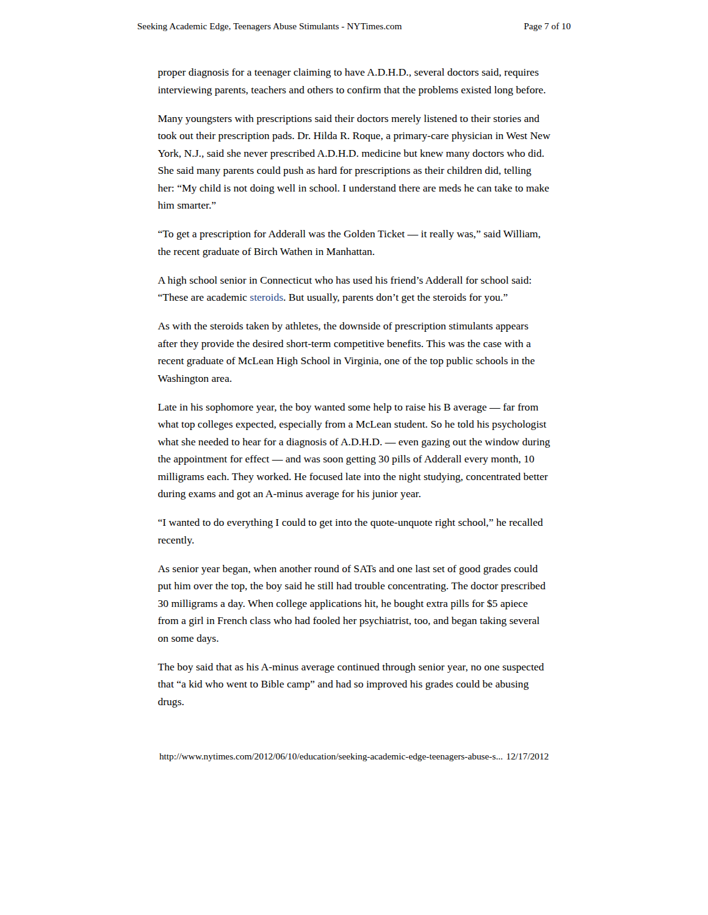Seeking Academic Edge, Teenagers Abuse Stimulants - NYTimes.com
Page 7 of 10
proper diagnosis for a teenager claiming to have A.D.H.D., several doctors said, requires interviewing parents, teachers and others to confirm that the problems existed long before.
Many youngsters with prescriptions said their doctors merely listened to their stories and took out their prescription pads. Dr. Hilda R. Roque, a primary-care physician in West New York, N.J., said she never prescribed A.D.H.D. medicine but knew many doctors who did. She said many parents could push as hard for prescriptions as their children did, telling her: “My child is not doing well in school. I understand there are meds he can take to make him smarter.”
“To get a prescription for Adderall was the Golden Ticket — it really was,” said William, the recent graduate of Birch Wathen in Manhattan.
A high school senior in Connecticut who has used his friend’s Adderall for school said: “These are academic steroids. But usually, parents don’t get the steroids for you.”
As with the steroids taken by athletes, the downside of prescription stimulants appears after they provide the desired short-term competitive benefits. This was the case with a recent graduate of McLean High School in Virginia, one of the top public schools in the Washington area.
Late in his sophomore year, the boy wanted some help to raise his B average — far from what top colleges expected, especially from a McLean student. So he told his psychologist what she needed to hear for a diagnosis of A.D.H.D. — even gazing out the window during the appointment for effect — and was soon getting 30 pills of Adderall every month, 10 milligrams each. They worked. He focused late into the night studying, concentrated better during exams and got an A-minus average for his junior year.
“I wanted to do everything I could to get into the quote-unquote right school,” he recalled recently.
As senior year began, when another round of SATs and one last set of good grades could put him over the top, the boy said he still had trouble concentrating. The doctor prescribed 30 milligrams a day. When college applications hit, he bought extra pills for $5 apiece from a girl in French class who had fooled her psychiatrist, too, and began taking several on some days.
The boy said that as his A-minus average continued through senior year, no one suspected that “a kid who went to Bible camp” and had so improved his grades could be abusing drugs.
http://www.nytimes.com/2012/06/10/education/seeking-academic-edge-teenagers-abuse-s... 12/17/2012